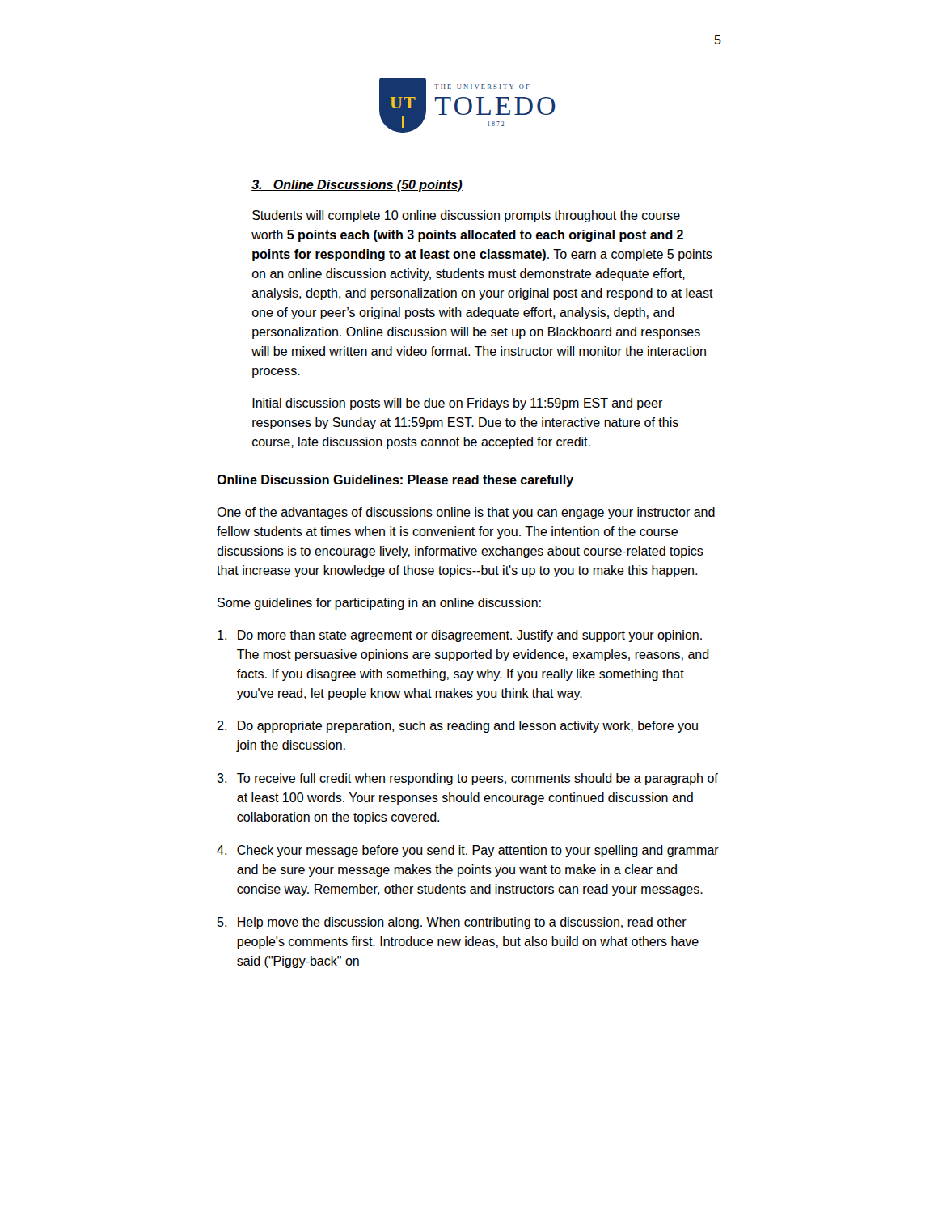5
THE UNIVERSITY OF TOLEDO 1872
3. Online Discussions (50 points)
Students will complete 10 online discussion prompts throughout the course worth 5 points each (with 3 points allocated to each original post and 2 points for responding to at least one classmate). To earn a complete 5 points on an online discussion activity, students must demonstrate adequate effort, analysis, depth, and personalization on your original post and respond to at least one of your peer’s original posts with adequate effort, analysis, depth, and personalization. Online discussion will be set up on Blackboard and responses will be mixed written and video format. The instructor will monitor the interaction process.
Initial discussion posts will be due on Fridays by 11:59pm EST and peer responses by Sunday at 11:59pm EST. Due to the interactive nature of this course, late discussion posts cannot be accepted for credit.
Online Discussion Guidelines: Please read these carefully
One of the advantages of discussions online is that you can engage your instructor and fellow students at times when it is convenient for you. The intention of the course discussions is to encourage lively, informative exchanges about course-related topics that increase your knowledge of those topics--but it's up to you to make this happen.
Some guidelines for participating in an online discussion:
Do more than state agreement or disagreement. Justify and support your opinion. The most persuasive opinions are supported by evidence, examples, reasons, and facts. If you disagree with something, say why. If you really like something that you've read, let people know what makes you think that way.
Do appropriate preparation, such as reading and lesson activity work, before you join the discussion.
To receive full credit when responding to peers, comments should be a paragraph of at least 100 words. Your responses should encourage continued discussion and collaboration on the topics covered.
Check your message before you send it. Pay attention to your spelling and grammar and be sure your message makes the points you want to make in a clear and concise way. Remember, other students and instructors can read your messages.
Help move the discussion along. When contributing to a discussion, read other people's comments first. Introduce new ideas, but also build on what others have said ("Piggy-back" on